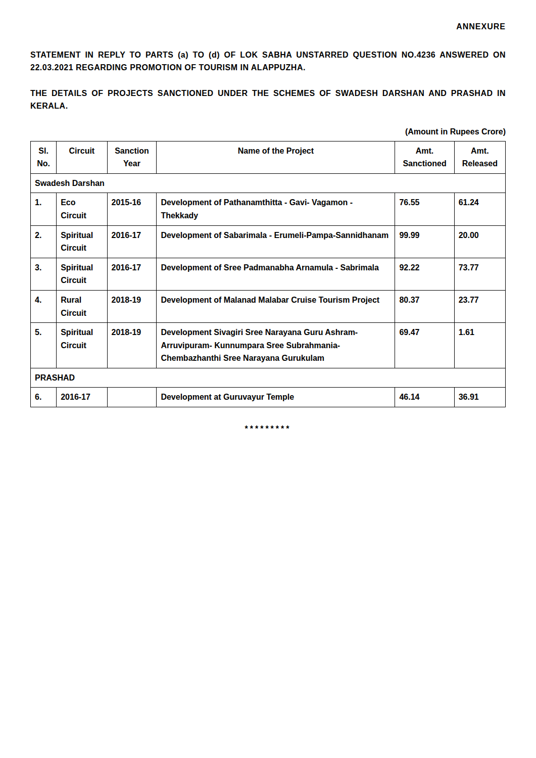ANNEXURE
STATEMENT IN REPLY TO PARTS (a) TO (d) OF LOK SABHA UNSTARRED QUESTION NO.4236 ANSWERED ON 22.03.2021 REGARDING PROMOTION OF TOURISM IN ALAPPUZHA.
THE DETAILS OF PROJECTS SANCTIONED UNDER THE SCHEMES OF SWADESH DARSHAN AND PRASHAD IN KERALA.
(Amount in Rupees Crore)
| Sl. No. | Circuit | Sanction Year | Name of the Project | Amt. Sanctioned | Amt. Released |
| --- | --- | --- | --- | --- | --- |
| Swadesh Darshan |
| 1. | Eco Circuit | 2015-16 | Development of Pathanamthitta - Gavi- Vagamon - Thekkady | 76.55 | 61.24 |
| 2. | Spiritual Circuit | 2016-17 | Development of Sabarimala - Erumeli-Pampa-Sannidhanam | 99.99 | 20.00 |
| 3. | Spiritual Circuit | 2016-17 | Development of Sree Padmanabha Arnamula - Sabrimala | 92.22 | 73.77 |
| 4. | Rural Circuit | 2018-19 | Development of Malanad Malabar Cruise Tourism Project | 80.37 | 23.77 |
| 5. | Spiritual Circuit | 2018-19 | Development Sivagiri Sree Narayana Guru Ashram- Arruvipuram- Kunnumpara Sree Subrahmania- Chembazhanthi Sree Narayana Gurukulam | 69.47 | 1.61 |
| PRASHAD |
| 6. | 2016-17 | | Development at Guruvayur Temple | 46.14 | 36.91 |
*********